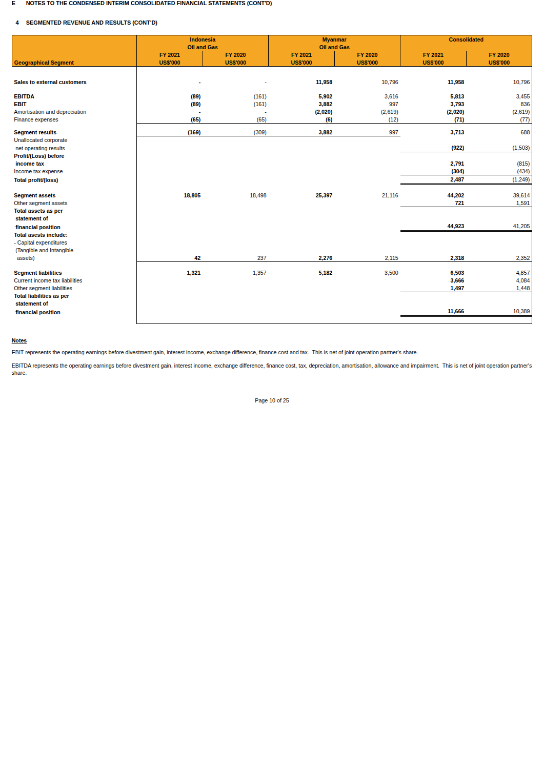E NOTES TO THE CONDENSED INTERIM CONSOLIDATED FINANCIAL STATEMENTS (CONT'D)
4 SEGMENTED REVENUE AND RESULTS (CONT'D)
| | Indonesia | Myanmar | Consolidated |
| | Oil and Gas | Oil and Gas | |
| | FY 2021 | FY 2020 | FY 2021 | FY 2020 | FY 2021 | FY 2020 |
| Geographical Segment | US$'000 | US$'000 | US$'000 | US$'000 | US$'000 | US$'000 |
| Sales to external customers | - | - | 11,958 | 10,796 | 11,958 | 10,796 |
| EBITDA | (89) | (161) | 5,902 | 3,616 | 5,813 | 3,455 |
| EBIT | (89) | (161) | 3,882 | 997 | 3,793 | 836 |
| Amortisation and depreciation | - | - | (2,020) | (2,619) | (2,020) | (2,619) |
| Finance expenses | (65) | (65) | (6) | (12) | (71) | (77) |
| Segment results | (169) | (309) | 3,882 | 997 | 3,713 | 688 |
| Unallocated corporate | | | | | | |
| net operating results | | | | | (922) | (1,503) |
| Profit/(Loss) before | | | | | | |
| income tax | | | | | 2,791 | (815) |
| Income tax expense | | | | | (304) | (434) |
| Total profit/(loss) | | | | | 2,487 | (1,249) |
| Segment assets | 18,805 | 18,498 | 25,397 | 21,116 | 44,202 | 39,614 |
| Other segment assets | | | | | 721 | 1,591 |
| Total assets as per | | | | | | |
| statement of | | | | | | |
| financial position | | | | | 44,923 | 41,205 |
| Total asests include: | | | | | | |
| - Capital expenditures | | | | | | |
| (Tangible and Intangible | | | | | | |
| assets) | 42 | 237 | 2,276 | 2,115 | 2,318 | 2,352 |
| Segment liabilities | 1,321 | 1,357 | 5,182 | 3,500 | 6,503 | 4,857 |
| Current income tax liabilities | | | | | 3,666 | 4,084 |
| Other segment liabilities | | | | | 1,497 | 1,448 |
| Total liabilities as per | | | | | | |
| statement of | | | | | | |
| financial position | | | | | 11,666 | 10,389 |
Notes
EBIT represents the operating earnings before divestment gain, interest income, exchange difference, finance cost and tax. This is net of joint operation partner's share.
EBITDA represents the operating earnings before divestment gain, interest income, exchange difference, finance cost, tax, depreciation, amortisation, allowance and impairment. This is net of joint operation partner's share.
Page 10 of 25